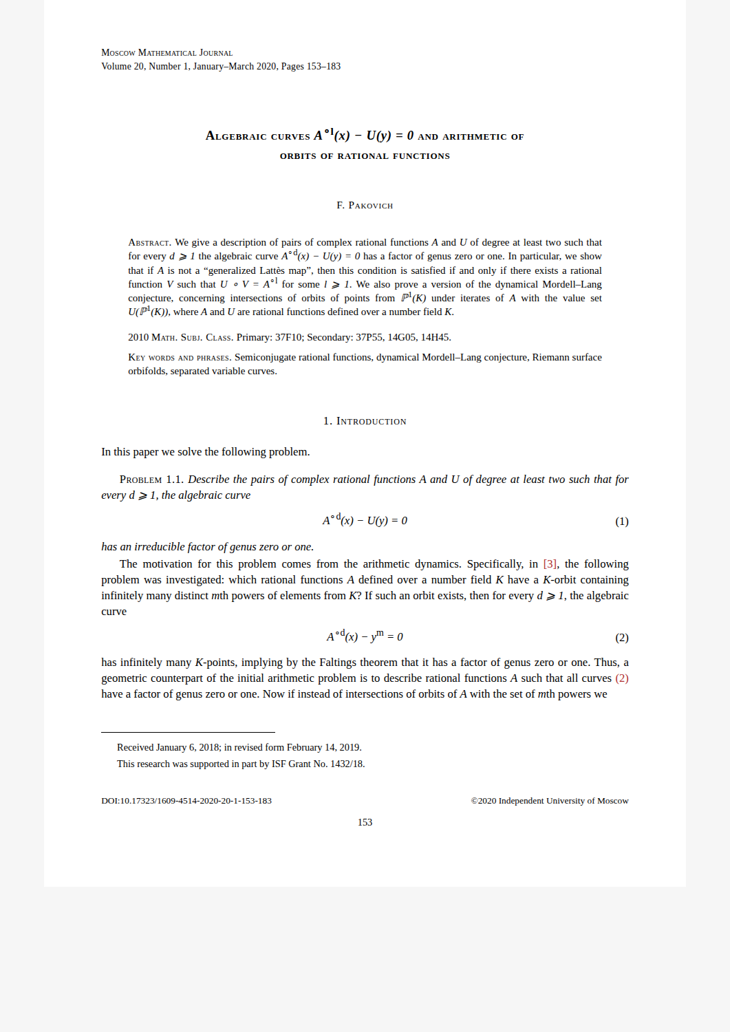Moscow Mathematical Journal Volume 20, Number 1, January–March 2020, Pages 153–183
Algebraic curves A∘l(x) − U(y) = 0 and arithmetic of
orbits of rational functions
F. Pakovich
Abstract. We give a description of pairs of complex rational functions A and U of degree at least two such that for every d ⩾ 1 the algebraic curve A∘d(x) − U(y) = 0 has a factor of genus zero or one. In particular, we show that if A is not a “generalized Lattès map”, then this condition is satisfied if and only if there exists a rational function V such that U ∘ V = A∘l for some l ⩾ 1. We also prove a version of the dynamical Mordell–Lang conjecture, concerning intersections of orbits of points from ℙ1(K) under iterates of A with the value set U(ℙ1(K)), where A and U are rational functions defined over a number field K.
2010 Math. Subj. Class. Primary: 37F10; Secondary: 37P55, 14G05, 14H45.
Key words and phrases. Semiconjugate rational functions, dynamical Mordell–Lang conjecture, Riemann surface orbifolds, separated variable curves.
1. Introduction
In this paper we solve the following problem.
Problem 1.1. Describe the pairs of complex rational functions A and U of degree at least two such that for every d ⩾ 1, the algebraic curve
A∘d(x) − U(y) = 0 (1)
has an irreducible factor of genus zero or one.
The motivation for this problem comes from the arithmetic dynamics. Specifically, in [3], the following problem was investigated: which rational functions A defined over a number field K have a K-orbit containing infinitely many distinct mth powers of elements from K? If such an orbit exists, then for every d ⩾ 1, the algebraic curve
A∘d(x) − ym = 0 (2)
has infinitely many K-points, implying by the Faltings theorem that it has a factor of genus zero or one. Thus, a geometric counterpart of the initial arithmetic problem is to describe rational functions A such that all curves (2) have a factor of genus zero or one. Now if instead of intersections of orbits of A with the set of mth powers we
Received January 6, 2018; in revised form February 14, 2019.
This research was supported in part by ISF Grant No. 1432/18.
DOI:10.17323/1609-4514-2020-20-1-153-183 ©2020 Independent University of Moscow
153